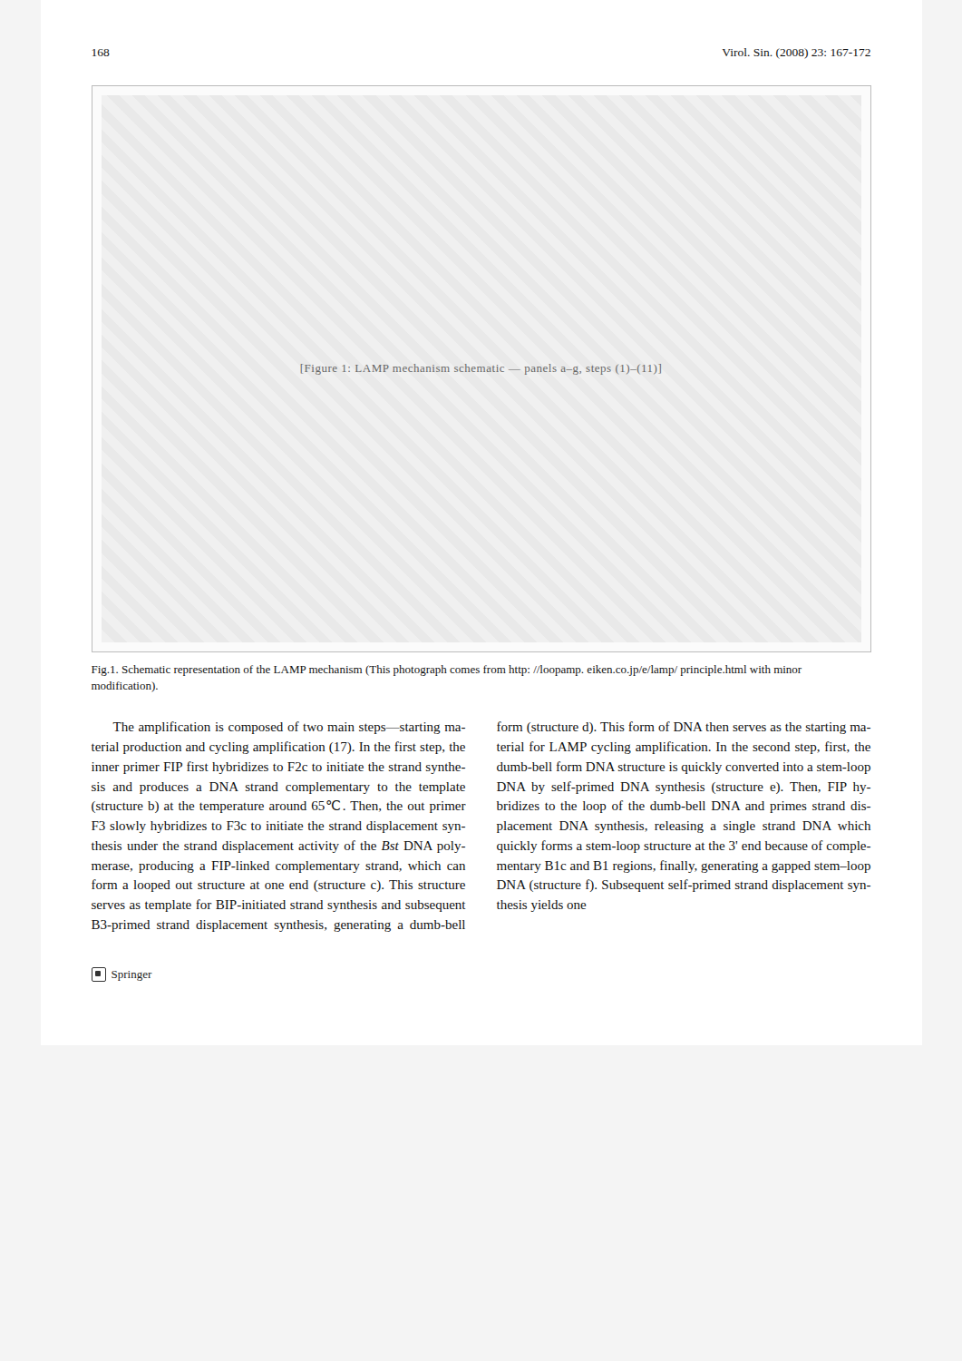168 Virol. Sin. (2008) 23: 167-172
[Figure 1: LAMP mechanism schematic — panels a–g, steps (1)–(11)]
Fig.1. Schematic representation of the LAMP mechanism (This photograph comes from http: //loopamp. eiken.co.jp/e/lamp/ principle.html with minor modification).
The amplification is composed of two main steps—starting material production and cycling amplification (17). In the first step, the inner primer FIP first hybridizes to F2c to initiate the strand synthesis and produces a DNA strand complementary to the template (structure b) at the temperature around 65℃. Then, the out primer F3 slowly hybridizes to F3c to initiate the strand displacement synthesis under the strand displacement activity of the Bst DNA polymerase, producing a FIP-linked complementary strand, which can form a looped out structure at one end (structure c). This structure serves as template for BIP-initiated strand synthesis and subsequent B3-primed strand displacement synthesis, generating a dumb-bell form (structure d). This form of DNA then serves as the starting material for LAMP cycling amplification. In the second step, first, the dumb-bell form DNA structure is quickly converted into a stem-loop DNA by self-primed DNA synthesis (structure e). Then, FIP hybridizes to the loop of the dumb-bell DNA and primes strand displacement DNA synthesis, releasing a single strand DNA which quickly forms a stem-loop structure at the 3' end because of complementary B1c and B1 regions, finally, generating a gapped stem–loop DNA (structure f). Subsequent self-primed strand displacement synthesis yields one
Springer